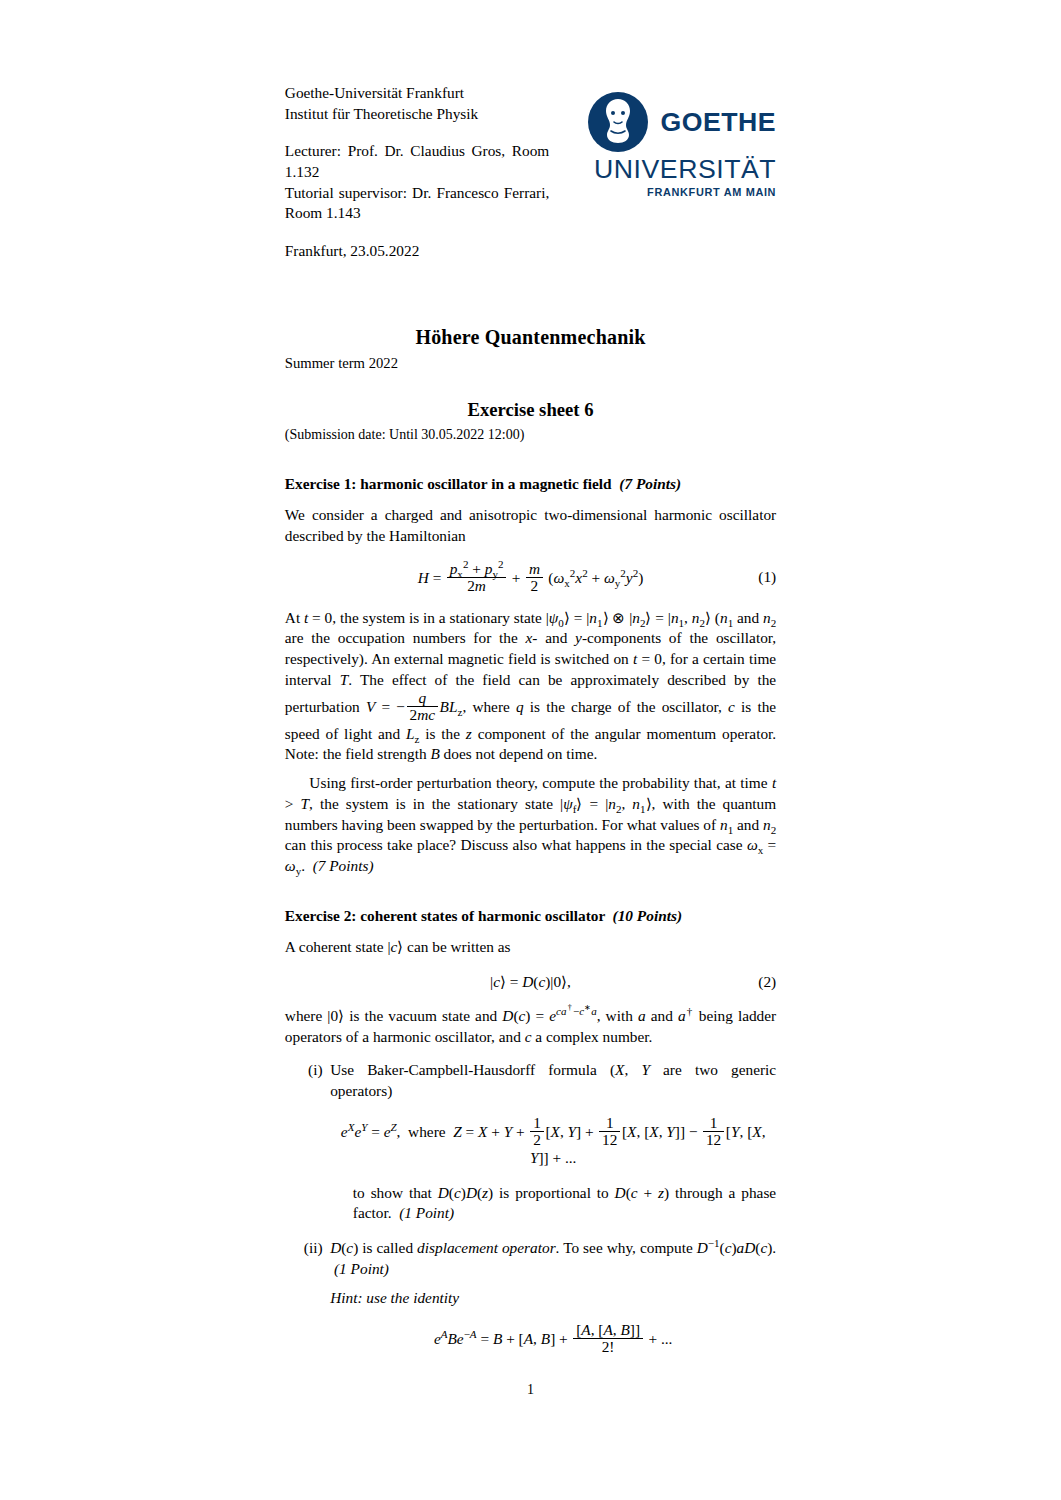Goethe-Universität Frankfurt
Institut für Theoretische Physik
Lecturer: Prof. Dr. Claudius Gros, Room 1.132
Tutorial supervisor: Dr. Francesco Ferrari, Room 1.143
Frankfurt, 23.05.2022
GOETHE
UNIVERSITÄT
FRANKFURT AM MAIN
Höhere Quantenmechanik
Summer term 2022
Exercise sheet 6
(Submission date: Until 30.05.2022 12:00)
Exercise 1: harmonic oscillator in a magnetic field (7 Points)
We consider a charged and anisotropic two-dimensional harmonic oscillator described by the Hamiltonian
H = px2 + py22m + m 2 (ωx2x2 + ωy2y2)
(1)
At t = 0, the system is in a stationary state |ψ0⟩ = |n1⟩ ⊗ |n2⟩ = |n1, n2⟩ (n1 and n2 are the occupation numbers for the x- and y-components of the oscillator, respectively). An external magnetic field is switched on t = 0, for a certain time interval T. The effect of the field can be approximately described by the perturbation V = −q 2mc BLz, where q is the charge of the oscillator, c is the speed of light and Lz is the z component of the angular momentum operator. Note: the field strength B does not depend on time.
Using first-order perturbation theory, compute the probability that, at time t > T, the system is in the stationary state |ψf⟩ = |n2, n1⟩, with the quantum numbers having been swapped by the perturbation. For what values of n1 and n2 can this process take place? Discuss also what happens in the special case ωx = ωy. (7 Points)
Exercise 2: coherent states of harmonic oscillator (10 Points)
A coherent state |c⟩ can be written as
|c⟩ = D(c)|0⟩,
(2)
where |0⟩ is the vacuum state and D(c) = eca†−c∗a, with a and a† being ladder operators of a harmonic oscillator, and c a complex number.
Use Baker-Campbell-Hausdorff formula (X, Y are two generic operators)
eXeY = eZ, where Z = X + Y + 12[X, Y] + 112[X, [X, Y]] − 112[Y, [X, Y]] + ...
to show that D(c)D(z) is proportional to D(c + z) through a phase factor. (1 Point)
D(c) is called displacement operator. To see why, compute D−1(c)aD(c). (1 Point)
Hint: use the identity
eABe−A = B + [A, B] + [A, [A, B]] 2! + ...
1